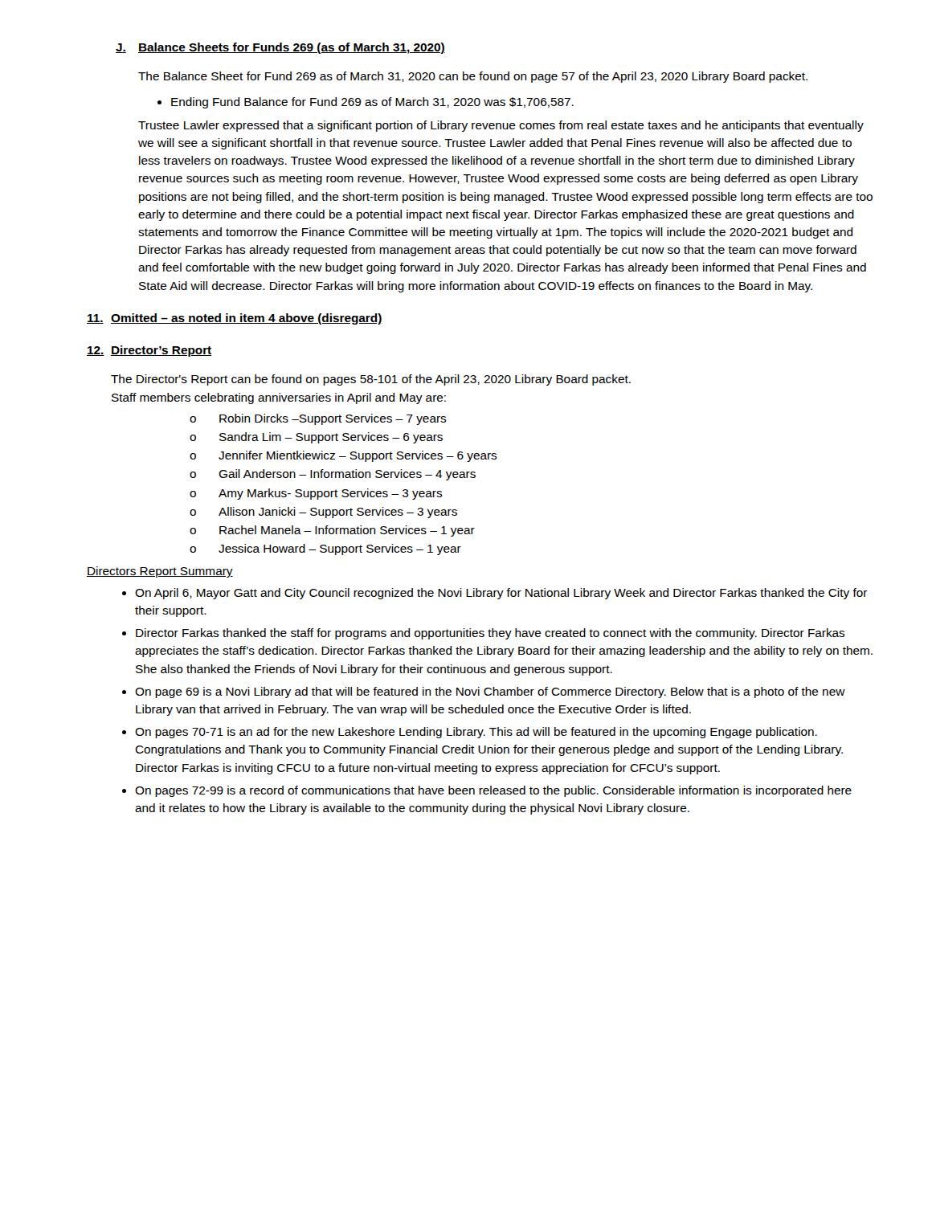J. Balance Sheets for Funds 269 (as of March 31, 2020)
The Balance Sheet for Fund 269 as of March 31, 2020 can be found on page 57 of the April 23, 2020 Library Board packet.
Ending Fund Balance for Fund 269 as of March 31, 2020 was $1,706,587.
Trustee Lawler expressed that a significant portion of Library revenue comes from real estate taxes and he anticipants that eventually we will see a significant shortfall in that revenue source. Trustee Lawler added that Penal Fines revenue will also be affected due to less travelers on roadways. Trustee Wood expressed the likelihood of a revenue shortfall in the short term due to diminished Library revenue sources such as meeting room revenue. However, Trustee Wood expressed some costs are being deferred as open Library positions are not being filled, and the short-term position is being managed. Trustee Wood expressed possible long term effects are too early to determine and there could be a potential impact next fiscal year. Director Farkas emphasized these are great questions and statements and tomorrow the Finance Committee will be meeting virtually at 1pm. The topics will include the 2020-2021 budget and Director Farkas has already requested from management areas that could potentially be cut now so that the team can move forward and feel comfortable with the new budget going forward in July 2020. Director Farkas has already been informed that Penal Fines and State Aid will decrease. Director Farkas will bring more information about COVID-19 effects on finances to the Board in May.
11. Omitted – as noted in item 4 above (disregard)
12. Director’s Report
The Director's Report can be found on pages 58-101 of the April 23, 2020 Library Board packet.
Staff members celebrating anniversaries in April and May are:
Robin Dircks –Support Services – 7 years
Sandra Lim – Support Services – 6 years
Jennifer Mientkiewicz – Support Services – 6 years
Gail Anderson – Information Services – 4 years
Amy Markus- Support Services – 3 years
Allison Janicki – Support Services – 3 years
Rachel Manela – Information Services – 1 year
Jessica Howard – Support Services – 1 year
Directors Report Summary
On April 6, Mayor Gatt and City Council recognized the Novi Library for National Library Week and Director Farkas thanked the City for their support.
Director Farkas thanked the staff for programs and opportunities they have created to connect with the community. Director Farkas appreciates the staff’s dedication. Director Farkas thanked the Library Board for their amazing leadership and the ability to rely on them. She also thanked the Friends of Novi Library for their continuous and generous support.
On page 69 is a Novi Library ad that will be featured in the Novi Chamber of Commerce Directory. Below that is a photo of the new Library van that arrived in February. The van wrap will be scheduled once the Executive Order is lifted.
On pages 70-71 is an ad for the new Lakeshore Lending Library. This ad will be featured in the upcoming Engage publication. Congratulations and Thank you to Community Financial Credit Union for their generous pledge and support of the Lending Library. Director Farkas is inviting CFCU to a future non-virtual meeting to express appreciation for CFCU’s support.
On pages 72-99 is a record of communications that have been released to the public. Considerable information is incorporated here and it relates to how the Library is available to the community during the physical Novi Library closure.